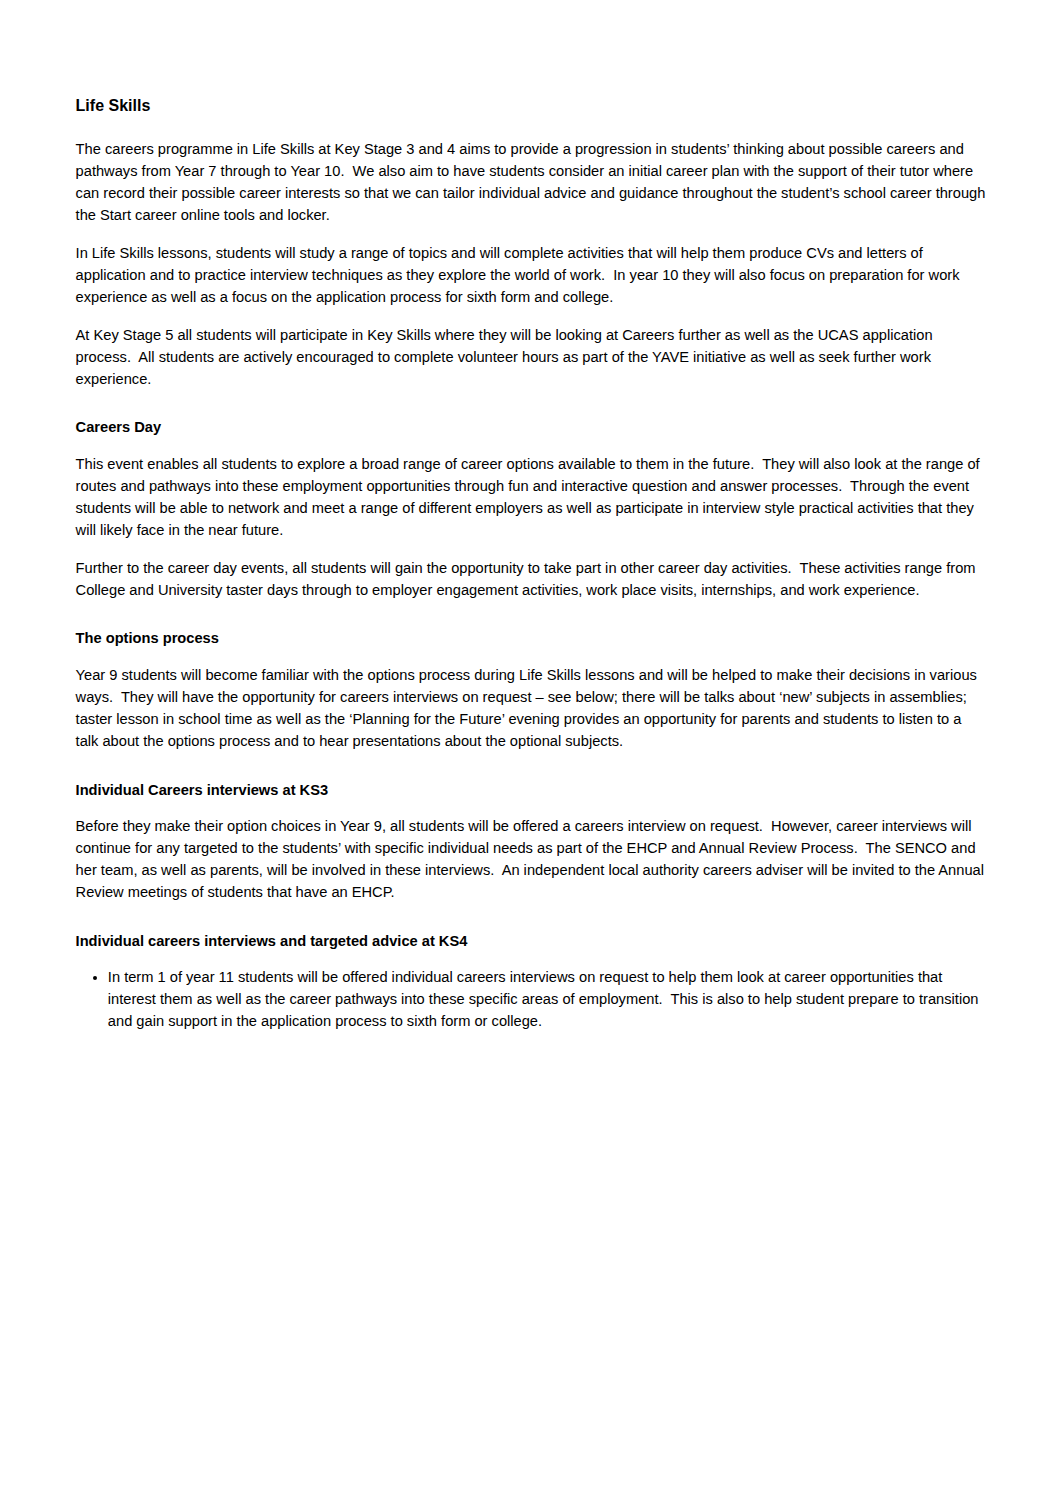Life Skills
The careers programme in Life Skills at Key Stage 3 and 4 aims to provide a progression in students’ thinking about possible careers and pathways from Year 7 through to Year 10. We also aim to have students consider an initial career plan with the support of their tutor where can record their possible career interests so that we can tailor individual advice and guidance throughout the student’s school career through the Start career online tools and locker.
In Life Skills lessons, students will study a range of topics and will complete activities that will help them produce CVs and letters of application and to practice interview techniques as they explore the world of work. In year 10 they will also focus on preparation for work experience as well as a focus on the application process for sixth form and college.
At Key Stage 5 all students will participate in Key Skills where they will be looking at Careers further as well as the UCAS application process. All students are actively encouraged to complete volunteer hours as part of the YAVE initiative as well as seek further work experience.
Careers Day
This event enables all students to explore a broad range of career options available to them in the future. They will also look at the range of routes and pathways into these employment opportunities through fun and interactive question and answer processes. Through the event students will be able to network and meet a range of different employers as well as participate in interview style practical activities that they will likely face in the near future.
Further to the career day events, all students will gain the opportunity to take part in other career day activities. These activities range from College and University taster days through to employer engagement activities, work place visits, internships, and work experience.
The options process
Year 9 students will become familiar with the options process during Life Skills lessons and will be helped to make their decisions in various ways. They will have the opportunity for careers interviews on request – see below; there will be talks about ‘new’ subjects in assemblies; taster lesson in school time as well as the ‘Planning for the Future’ evening provides an opportunity for parents and students to listen to a talk about the options process and to hear presentations about the optional subjects.
Individual Careers interviews at KS3
Before they make their option choices in Year 9, all students will be offered a careers interview on request. However, career interviews will continue for any targeted to the students’ with specific individual needs as part of the EHCP and Annual Review Process. The SENCO and her team, as well as parents, will be involved in these interviews. An independent local authority careers adviser will be invited to the Annual Review meetings of students that have an EHCP.
Individual careers interviews and targeted advice at KS4
In term 1 of year 11 students will be offered individual careers interviews on request to help them look at career opportunities that interest them as well as the career pathways into these specific areas of employment. This is also to help student prepare to transition and gain support in the application process to sixth form or college.